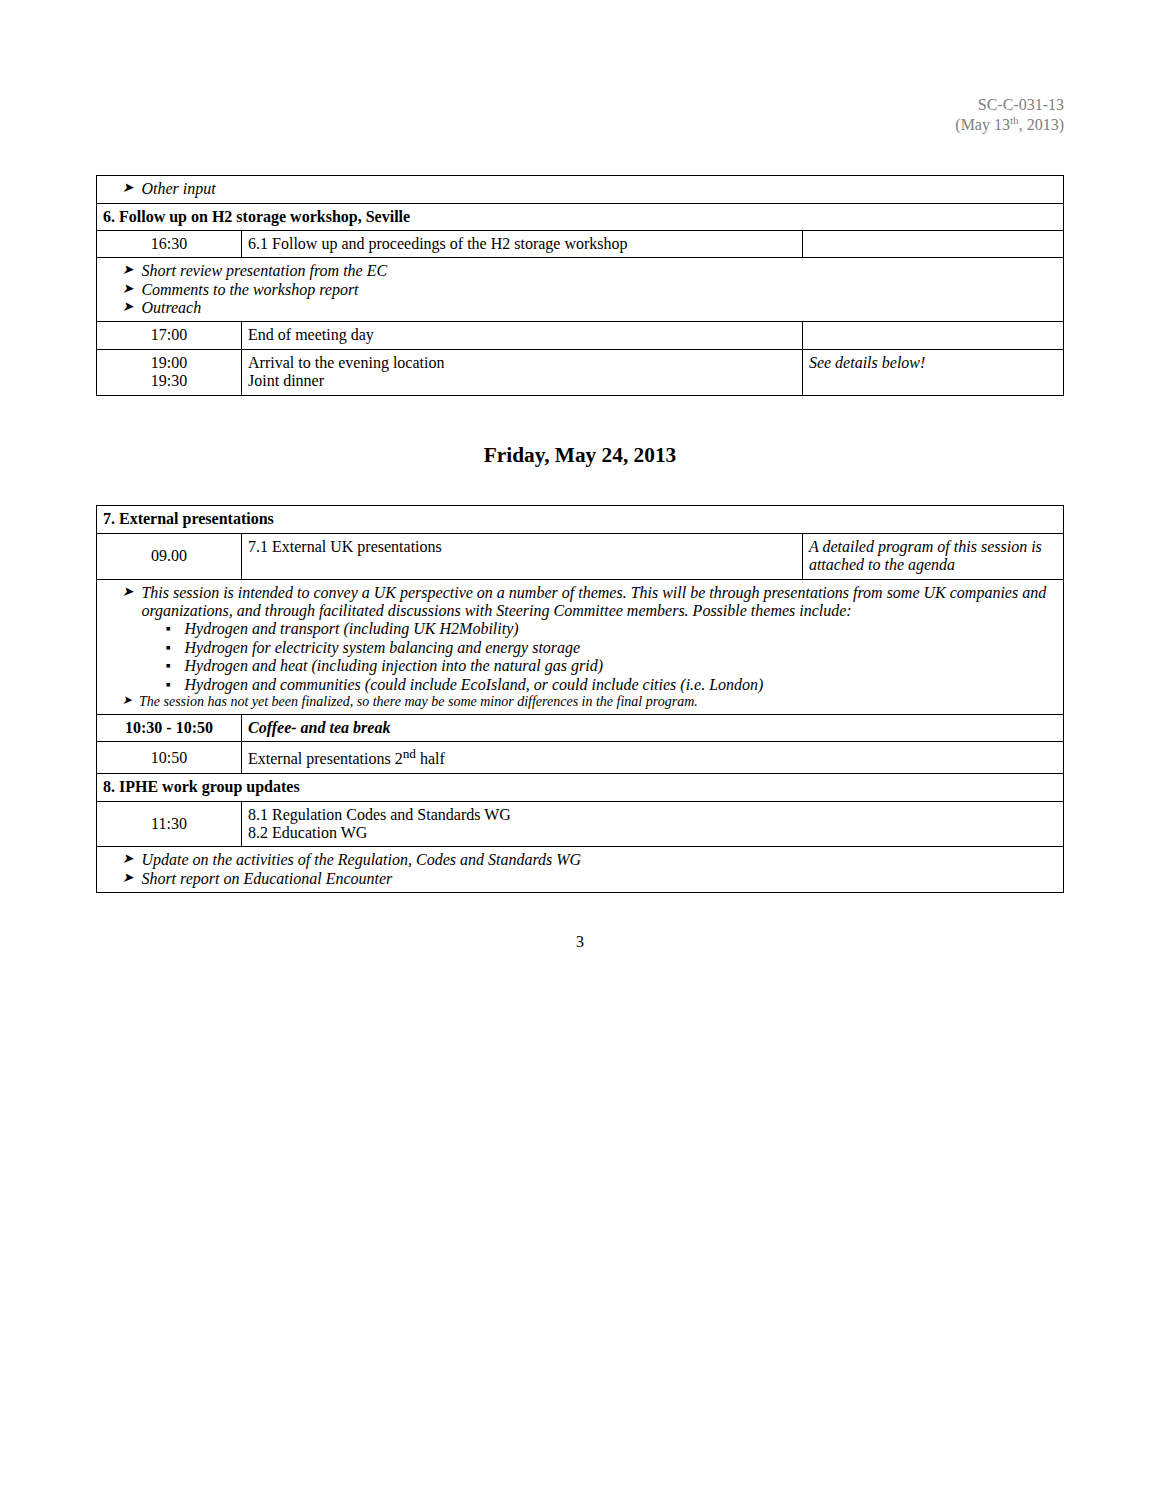SC-C-031-13
(May 13th, 2013)
| Other input |
| 6. Follow up on H2 storage workshop, Seville |
| 16:30 | 6.1 Follow up and proceedings of the H2 storage workshop | |
| Short review presentation from the EC Comments to the workshop report Outreach |
| 17:00 | End of meeting day | |
| 19:00 19:30 | Arrival to the evening location Joint dinner | See details below! |
Friday, May 24, 2013
| 7. External presentations |
| 09.00 | 7.1 External UK presentations | A detailed program of this session is attached to the agenda |
| This session is intended to convey a UK perspective on a number of themes. This will be through presentations from some UK companies and organizations, and through facilitated discussions with Steering Committee members. Possible themes include: Hydrogen and transport (including UK H2Mobility) Hydrogen for electricity system balancing and energy storage Hydrogen and heat (including injection into the natural gas grid) Hydrogen and communities (could include EcoIsland, or could include cities (i.e. London) The session has not yet been finalized, so there may be some minor differences in the final program. |
| 10:30 - 10:50 | Coffee- and tea break |
| 10:50 | External presentations 2 nd half |
| 8. IPHE work group updates |
| 11:30 | 8.1 Regulation Codes and Standards WG 8.2 Education WG |
| Update on the activities of the Regulation, Codes and Standards WG Short report on Educational Encounter |
3